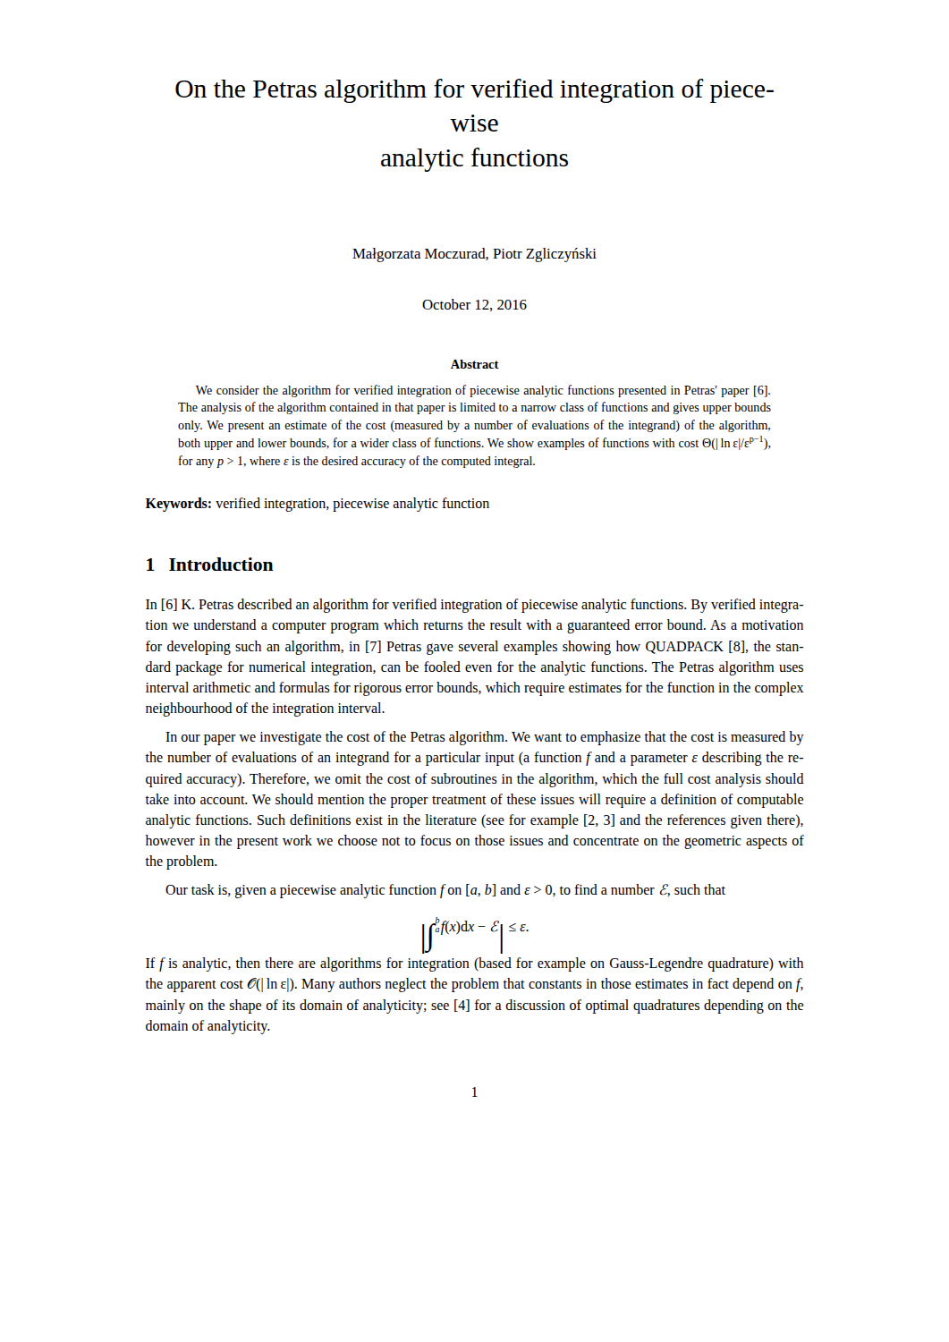On the Petras algorithm for verified integration of piecewise
analytic functions
Małgorzata Moczurad, Piotr Zgliczyński
October 12, 2016
Abstract
We consider the algorithm for verified integration of piecewise analytic functions presented in Petras' paper [6]. The analysis of the algorithm contained in that paper is limited to a narrow class of functions and gives upper bounds only. We present an estimate of the cost (measured by a number of evaluations of the integrand) of the algorithm, both upper and lower bounds, for a wider class of functions. We show examples of functions with cost Θ(| ln ε|/εp−1), for any p > 1, where ε is the desired accuracy of the computed integral.
Keywords: verified integration, piecewise analytic function
1 Introduction
In [6] K. Petras described an algorithm for verified integration of piecewise analytic functions. By verified integration we understand a computer program which returns the result with a guaranteed error bound. As a motivation for developing such an algorithm, in [7] Petras gave several examples showing how QUADPACK [8], the standard package for numerical integration, can be fooled even for the analytic functions. The Petras algorithm uses interval arithmetic and formulas for rigorous error bounds, which require estimates for the function in the complex neighbourhood of the integration interval.
In our paper we investigate the cost of the Petras algorithm. We want to emphasize that the cost is measured by the number of evaluations of an integrand for a particular input (a function f and a parameter ε describing the required accuracy). Therefore, we omit the cost of subroutines in the algorithm, which the full cost analysis should take into account. We should mention the proper treatment of these issues will require a definition of computable analytic functions. Such definitions exist in the literature (see for example [2, 3] and the references given there), however in the present work we choose not to focus on those issues and concentrate on the geometric aspects of the problem.
Our task is, given a piecewise analytic function f on [a, b] and ε > 0, to find a number ℰ, such that
|∫ba f(x)dx − ℰ| ≤ ε.
If f is analytic, then there are algorithms for integration (based for example on Gauss-Legendre quadrature) with the apparent cost 𝒪(| ln ε|). Many authors neglect the problem that constants in those estimates in fact depend on f, mainly on the shape of its domain of analyticity; see [4] for a discussion of optimal quadratures depending on the domain of analyticity.
1